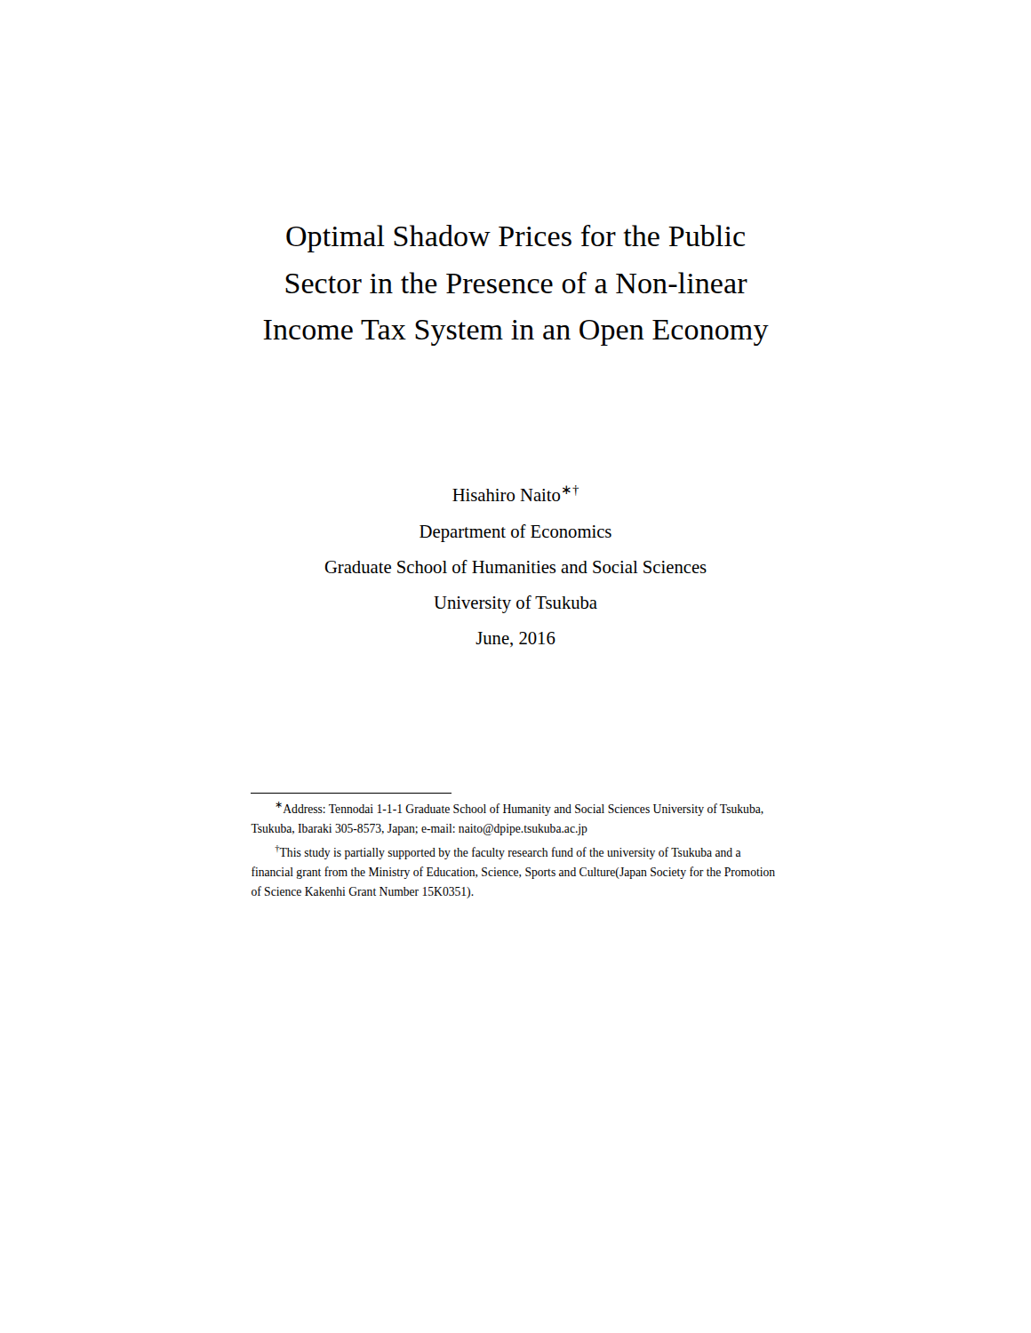Optimal Shadow Prices for the Public Sector in the Presence of a Non-linear Income Tax System in an Open Economy
Hisahiro Naito∗†
Department of Economics
Graduate School of Humanities and Social Sciences
University of Tsukuba
June, 2016
∗Address: Tennodai 1-1-1 Graduate School of Humanity and Social Sciences University of Tsukuba, Tsukuba, Ibaraki 305-8573, Japan; e-mail: naito@dpipe.tsukuba.ac.jp
†This study is partially supported by the faculty research fund of the university of Tsukuba and a financial grant from the Ministry of Education, Science, Sports and Culture(Japan Society for the Promotion of Science Kakenhi Grant Number 15K0351).